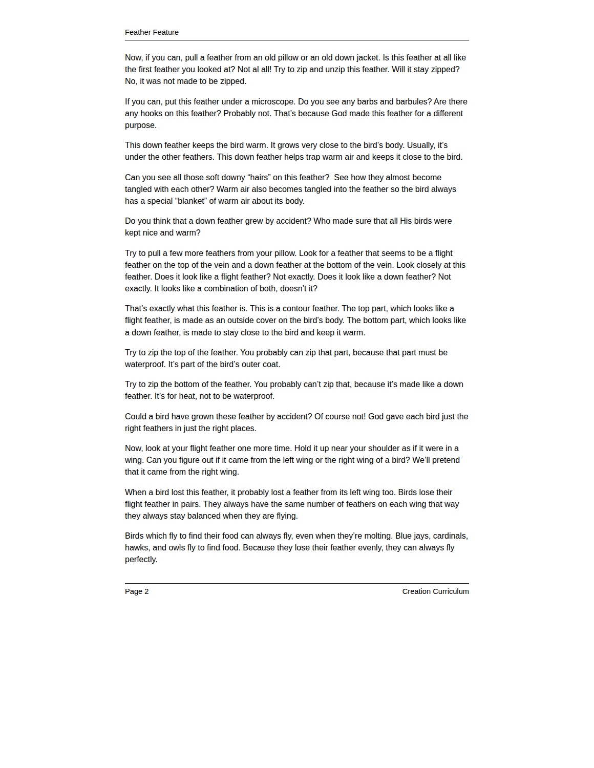Feather Feature
Now, if you can, pull a feather from an old pillow or an old down jacket. Is this feather at all like the first feather you looked at? Not al all! Try to zip and unzip this feather. Will it stay zipped? No, it was not made to be zipped.
If you can, put this feather under a microscope. Do you see any barbs and barbules? Are there any hooks on this feather? Probably not. That’s because God made this feather for a different purpose.
This down feather keeps the bird warm. It grows very close to the bird’s body. Usually, it’s under the other feathers. This down feather helps trap warm air and keeps it close to the bird.
Can you see all those soft downy “hairs” on this feather? See how they almost become tangled with each other? Warm air also becomes tangled into the feather so the bird always has a special “blanket” of warm air about its body.
Do you think that a down feather grew by accident? Who made sure that all His birds were kept nice and warm?
Try to pull a few more feathers from your pillow. Look for a feather that seems to be a flight feather on the top of the vein and a down feather at the bottom of the vein. Look closely at this feather. Does it look like a flight feather? Not exactly. Does it look like a down feather? Not exactly. It looks like a combination of both, doesn’t it?
That’s exactly what this feather is. This is a contour feather. The top part, which looks like a flight feather, is made as an outside cover on the bird’s body. The bottom part, which looks like a down feather, is made to stay close to the bird and keep it warm.
Try to zip the top of the feather. You probably can zip that part, because that part must be waterproof. It’s part of the bird’s outer coat.
Try to zip the bottom of the feather. You probably can’t zip that, because it’s made like a down feather. It’s for heat, not to be waterproof.
Could a bird have grown these feather by accident? Of course not! God gave each bird just the right feathers in just the right places.
Now, look at your flight feather one more time. Hold it up near your shoulder as if it were in a wing. Can you figure out if it came from the left wing or the right wing of a bird? We’ll pretend that it came from the right wing.
When a bird lost this feather, it probably lost a feather from its left wing too. Birds lose their flight feather in pairs. They always have the same number of feathers on each wing that way they always stay balanced when they are flying.
Birds which fly to find their food can always fly, even when they’re molting. Blue jays, cardinals, hawks, and owls fly to find food. Because they lose their feather evenly, they can always fly perfectly.
Page 2 Creation Curriculum